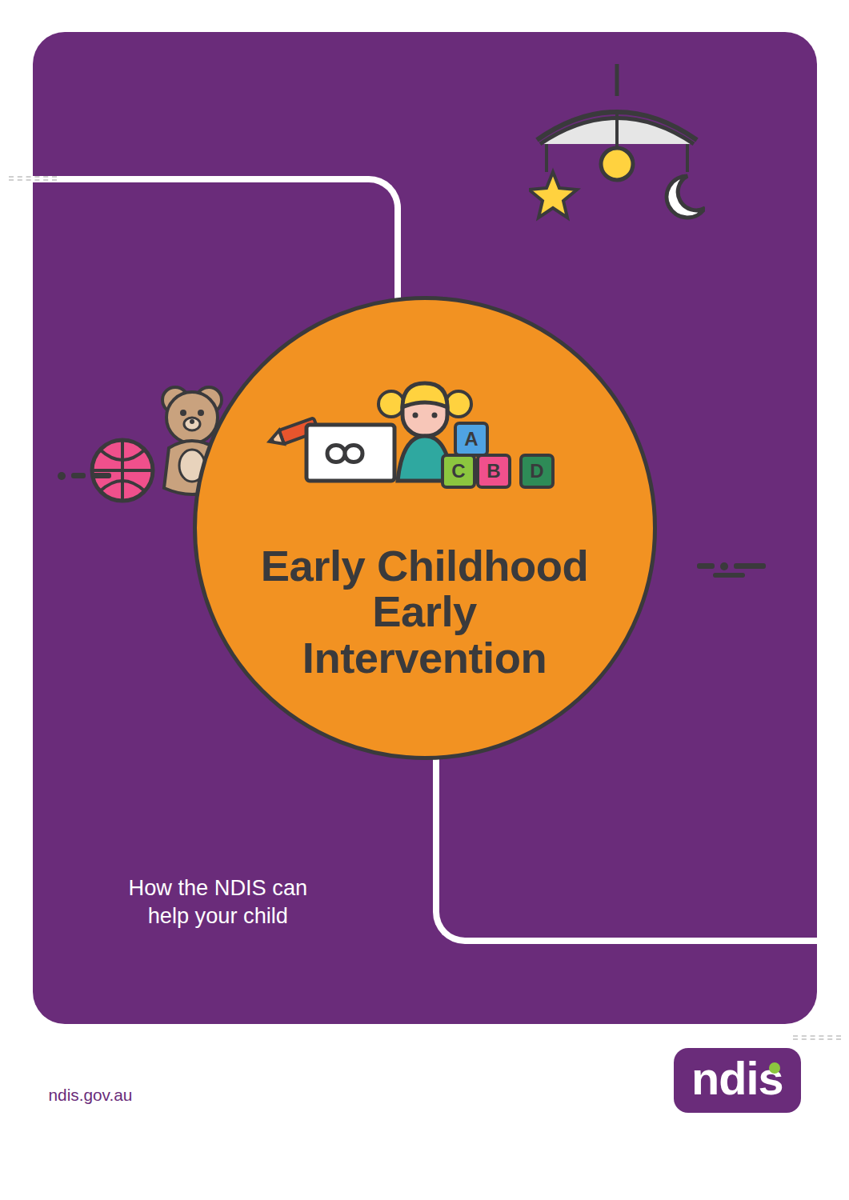A C B D
Early Childhood
Early
Intervention
How the NDIS can
help your child
ndis.gov.au
ndis